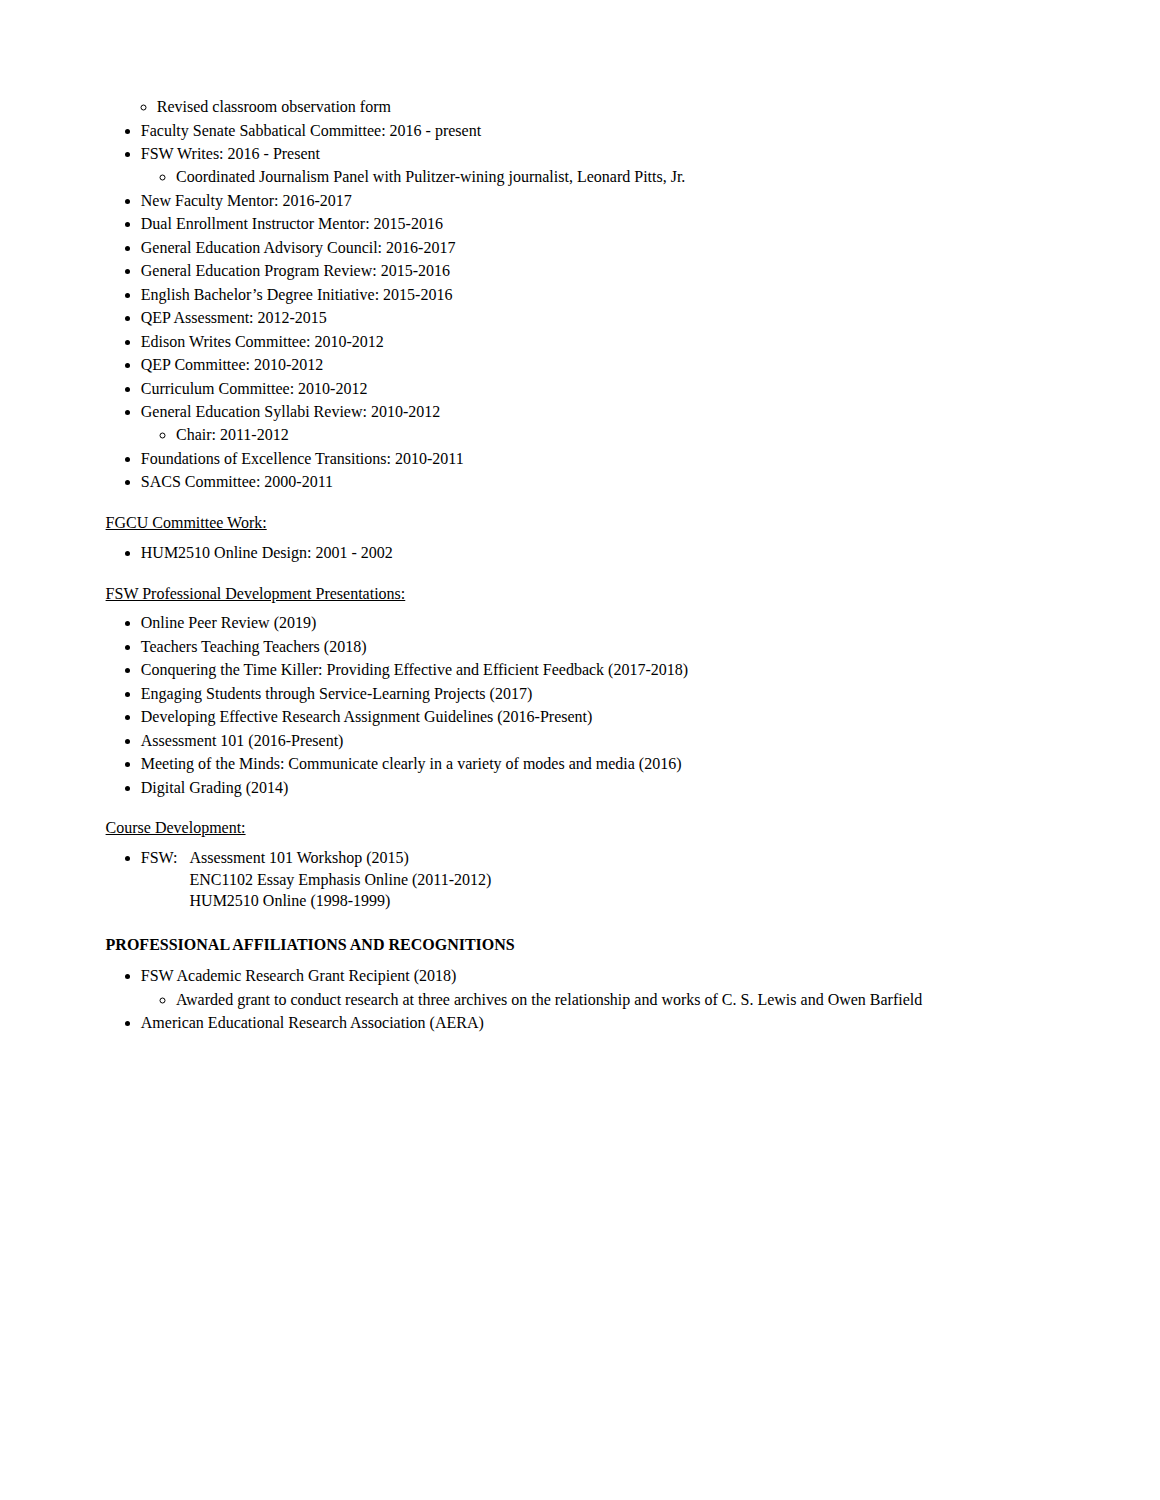Revised classroom observation form
Faculty Senate Sabbatical Committee: 2016 - present
FSW Writes: 2016 - Present
Coordinated Journalism Panel with Pulitzer-wining journalist, Leonard Pitts, Jr.
New Faculty Mentor: 2016-2017
Dual Enrollment Instructor Mentor: 2015-2016
General Education Advisory Council: 2016-2017
General Education Program Review: 2015-2016
English Bachelor’s Degree Initiative: 2015-2016
QEP Assessment: 2012-2015
Edison Writes Committee: 2010-2012
QEP Committee: 2010-2012
Curriculum Committee: 2010-2012
General Education Syllabi Review: 2010-2012
Chair: 2011-2012
Foundations of Excellence Transitions: 2010-2011
SACS Committee: 2000-2011
FGCU Committee Work:
HUM2510 Online Design: 2001 - 2002
FSW Professional Development Presentations:
Online Peer Review (2019)
Teachers Teaching Teachers (2018)
Conquering the Time Killer: Providing Effective and Efficient Feedback (2017-2018)
Engaging Students through Service-Learning Projects (2017)
Developing Effective Research Assignment Guidelines (2016-Present)
Assessment 101 (2016-Present)
Meeting of the Minds: Communicate clearly in a variety of modes and media (2016)
Digital Grading (2014)
Course Development:
FSW: Assessment 101 Workshop (2015) ENC1102 Essay Emphasis Online (2011-2012) HUM2510 Online (1998-1999)
PROFESSIONAL AFFILIATIONS AND RECOGNITIONS
FSW Academic Research Grant Recipient (2018)
Awarded grant to conduct research at three archives on the relationship and works of C. S. Lewis and Owen Barfield
American Educational Research Association (AERA)